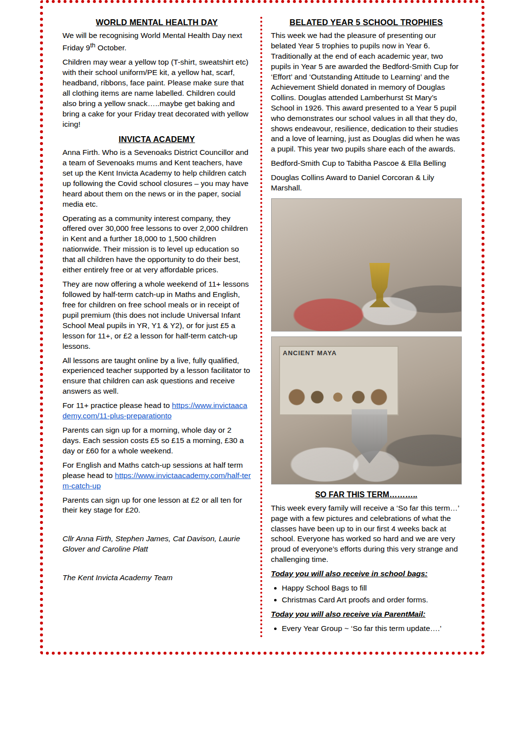WORLD MENTAL HEALTH DAY
We will be recognising World Mental Health Day next Friday 9th October.
Children may wear a yellow top (T-shirt, sweatshirt etc) with their school uniform/PE kit, a yellow hat, scarf, headband, ribbons, face paint. Please make sure that all clothing items are name labelled. Children could also bring a yellow snack…..maybe get baking and bring a cake for your Friday treat decorated with yellow icing!
INVICTA ACADEMY
Anna Firth. Who is a Sevenoaks District Councillor and a team of Sevenoaks mums and Kent teachers, have set up the Kent Invicta Academy to help children catch up following the Covid school closures – you may have heard about them on the news or in the paper, social media etc.
Operating as a community interest company, they offered over 30,000 free lessons to over 2,000 children in Kent and a further 18,000 to 1,500 children nationwide. Their mission is to level up education so that all children have the opportunity to do their best, either entirely free or at very affordable prices.
They are now offering a whole weekend of 11+ lessons followed by half-term catch-up in Maths and English, free for children on free school meals or in receipt of pupil premium (this does not include Universal Infant School Meal pupils in YR, Y1 & Y2), or for just £5 a lesson for 11+, or £2 a lesson for half-term catch-up lessons.
All lessons are taught online by a live, fully qualified, experienced teacher supported by a lesson facilitator to ensure that children can ask questions and receive answers as well.
For 11+ practice please head to https://www.invictaacademy.com/11-plus-preparationto
Parents can sign up for a morning, whole day or 2 days. Each session costs £5 so £15 a morning, £30 a day or £60 for a whole weekend.
For English and Maths catch-up sessions at half term please head to https://www.invictaacademy.com/half-term-catch-up
Parents can sign up for one lesson at £2 or all ten for their key stage for £20.
Cllr Anna Firth, Stephen James, Cat Davison, Laurie Glover and Caroline Platt
The Kent Invicta Academy Team
BELATED YEAR 5 SCHOOL TROPHIES
This week we had the pleasure of presenting our belated Year 5 trophies to pupils now in Year 6. Traditionally at the end of each academic year, two pupils in Year 5 are awarded the Bedford-Smith Cup for ‘Effort’ and ‘Outstanding Attitude to Learning’ and the Achievement Shield donated in memory of Douglas Collins. Douglas attended Lamberhurst St Mary’s School in 1926. This award presented to a Year 5 pupil who demonstrates our school values in all that they do, shows endeavour, resilience, dedication to their studies and a love of learning, just as Douglas did when he was a pupil. This year two pupils share each of the awards.
Bedford-Smith Cup to Tabitha Pascoe & Ella Belling
Douglas Collins Award to Daniel Corcoran & Lily Marshall.
ANCIENT MAYA
SO FAR THIS TERM………..
This week every family will receive a ‘So far this term…’ page with a few pictures and celebrations of what the classes have been up to in our first 4 weeks back at school. Everyone has worked so hard and we are very proud of everyone’s efforts during this very strange and challenging time.
Today you will also receive in school bags:
Happy School Bags to fill
Christmas Card Art proofs and order forms.
Today you will also receive via ParentMail:
Every Year Group ~ ‘So far this term update….’